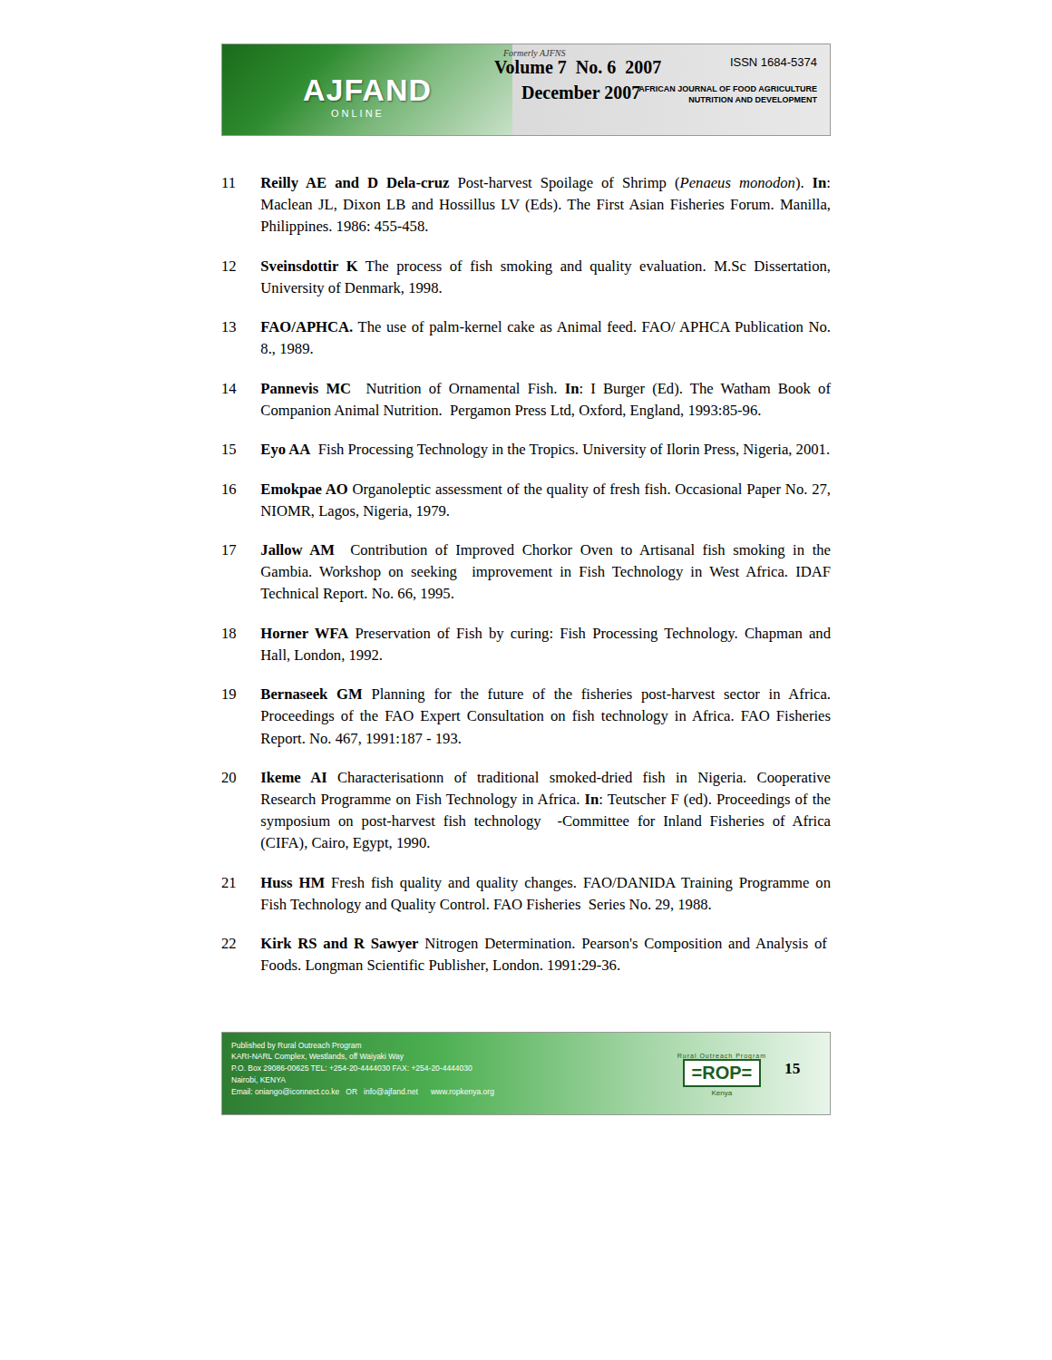AJFAND ONLINE
Formerly AJFNS
Volume 7 No. 6 2007
December 2007
ISSN 1684-5374
AFRICAN JOURNAL OF FOOD AGRICULTURE
NUTRITION AND DEVELOPMENT
11 Reilly AE and D Dela-cruz Post-harvest Spoilage of Shrimp (Penaeus monodon). In: Maclean JL, Dixon LB and Hossillus LV (Eds). The First Asian Fisheries Forum. Manilla, Philippines. 1986: 455-458.
12 Sveinsdottir K The process of fish smoking and quality evaluation. M.Sc Dissertation, University of Denmark, 1998.
13 FAO/APHCA. The use of palm-kernel cake as Animal feed. FAO/ APHCA Publication No. 8., 1989.
14 Pannevis MC Nutrition of Ornamental Fish. In: I Burger (Ed). The Watham Book of Companion Animal Nutrition. Pergamon Press Ltd, Oxford, England, 1993:85-96.
15 Eyo AA Fish Processing Technology in the Tropics. University of Ilorin Press, Nigeria, 2001.
16 Emokpae AO Organoleptic assessment of the quality of fresh fish. Occasional Paper No. 27, NIOMR, Lagos, Nigeria, 1979.
17 Jallow AM Contribution of Improved Chorkor Oven to Artisanal fish smoking in the Gambia. Workshop on seeking improvement in Fish Technology in West Africa. IDAF Technical Report. No. 66, 1995.
18 Horner WFA Preservation of Fish by curing: Fish Processing Technology. Chapman and Hall, London, 1992.
19 Bernaseek GM Planning for the future of the fisheries post-harvest sector in Africa. Proceedings of the FAO Expert Consultation on fish technology in Africa. FAO Fisheries Report. No. 467, 1991:187 - 193.
20 Ikeme AI Characterisationn of traditional smoked-dried fish in Nigeria. Cooperative Research Programme on Fish Technology in Africa. In: Teutscher F (ed). Proceedings of the symposium on post-harvest fish technology -Committee for Inland Fisheries of Africa (CIFA), Cairo, Egypt, 1990.
21 Huss HM Fresh fish quality and quality changes. FAO/DANIDA Training Programme on Fish Technology and Quality Control. FAO Fisheries Series No. 29, 1988.
22 Kirk RS and R Sawyer Nitrogen Determination. Pearson's Composition and Analysis of Foods. Longman Scientific Publisher, London. 1991:29-36.
Published by Rural Outreach Program
KARI-NARL Complex, Westlands, off Waiyaki Way
P.O. Box 29086-00625 TEL: +254-20-4444030 FAX: +254-20-4444030
Nairobi, KENYA
Email: oniango@iconnect.co.ke OR info@ajfand.net www.ropkenya.org
Rural Outreach Program
=ROP=
Kenya
15